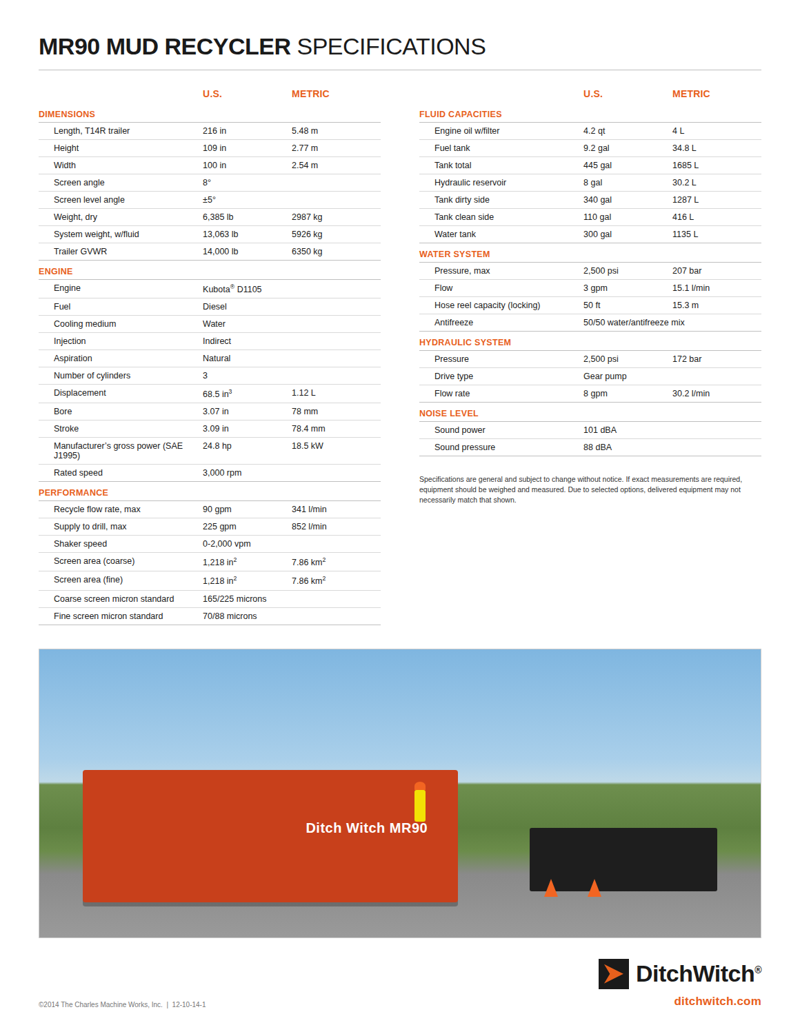MR90 MUD RECYCLER SPECIFICATIONS
| | U.S. | METRIC |
| --- | --- | --- |
| Dimensions |
| Length, T14R trailer | 216 in | 5.48 m |
| Height | 109 in | 2.77 m |
| Width | 100 in | 2.54 m |
| Screen angle | 8° | |
| Screen level angle | ±5° | |
| Weight, dry | 6,385 lb | 2987 kg |
| System weight, w/fluid | 13,063 lb | 5926 kg |
| Trailer GVWR | 14,000 lb | 6350 kg |
| Engine |
| Engine | Kubota ® D1105 |
| Fuel | Diesel |
| Cooling medium | Water |
| Injection | Indirect |
| Aspiration | Natural |
| Number of cylinders | 3 |
| Displacement | 68.5 in 3 | 1.12 L |
| Bore | 3.07 in | 78 mm |
| Stroke | 3.09 in | 78.4 mm |
| Manufacturer’s gross power (SAE J1995) | 24.8 hp | 18.5 kW |
| Rated speed | 3,000 rpm |
| Performance |
| Recycle flow rate, max | 90 gpm | 341 l/min |
| Supply to drill, max | 225 gpm | 852 l/min |
| Shaker speed | 0-2,000 vpm |
| Screen area (coarse) | 1,218 in 2 | 7.86 km 2 |
| Screen area (fine) | 1,218 in 2 | 7.86 km 2 |
| Coarse screen micron standard | 165/225 microns |
| Fine screen micron standard | 70/88 microns |
| | U.S. | METRIC |
| --- | --- | --- |
| Fluid Capacities |
| Engine oil w/filter | 4.2 qt | 4 L |
| Fuel tank | 9.2 gal | 34.8 L |
| Tank total | 445 gal | 1685 L |
| Hydraulic reservoir | 8 gal | 30.2 L |
| Tank dirty side | 340 gal | 1287 L |
| Tank clean side | 110 gal | 416 L |
| Water tank | 300 gal | 1135 L |
| Water System |
| Pressure, max | 2,500 psi | 207 bar |
| Flow | 3 gpm | 15.1 l/min |
| Hose reel capacity (locking) | 50 ft | 15.3 m |
| Antifreeze | 50/50 water/antifreeze mix |
| Hydraulic System |
| Pressure | 2,500 psi | 172 bar |
| Drive type | Gear pump |
| Flow rate | 8 gpm | 30.2 l/min |
| Noise Level |
| Sound power | 101 dBA |
| Sound pressure | 88 dBA |
Specifications are general and subject to change without notice. If exact measurements are required, equipment should be weighed and measured. Due to selected options, delivered equipment may not necessarily match that shown.
©2014 The Charles Machine Works, Inc. | 12-10-14-1
DitchWitch®
ditchwitch.com